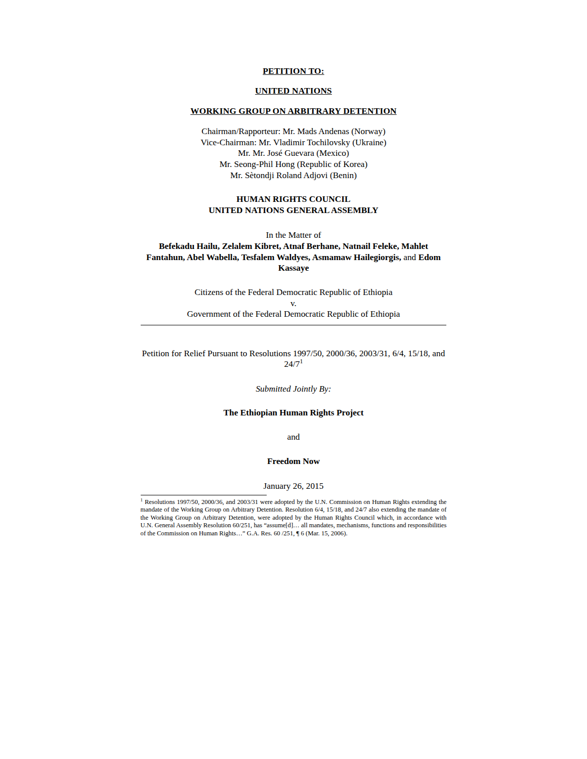PETITION TO:
UNITED NATIONS
WORKING GROUP ON ARBITRARY DETENTION
Chairman/Rapporteur: Mr. Mads Andenas (Norway)
Vice-Chairman: Mr. Vladimir Tochilovsky (Ukraine)
Mr. Mr. José Guevara (Mexico)
Mr. Seong-Phil Hong (Republic of Korea)
Mr. Sètondji Roland Adjovi (Benin)
HUMAN RIGHTS COUNCIL
UNITED NATIONS GENERAL ASSEMBLY
In the Matter of
Befekadu Hailu, Zelalem Kibret, Atnaf Berhane, Natnail Feleke, Mahlet Fantahun, Abel Wabella, Tesfalem Waldyes, Asmamaw Hailegiorgis, and Edom Kassaye
Citizens of the Federal Democratic Republic of Ethiopia
v.
Government of the Federal Democratic Republic of Ethiopia
Petition for Relief Pursuant to Resolutions 1997/50, 2000/36, 2003/31, 6/4, 15/18, and 24/71
Submitted Jointly By:
The Ethiopian Human Rights Project
and
Freedom Now
January 26, 2015
1 Resolutions 1997/50, 2000/36, and 2003/31 were adopted by the U.N. Commission on Human Rights extending the mandate of the Working Group on Arbitrary Detention. Resolution 6/4, 15/18, and 24/7 also extending the mandate of the Working Group on Arbitrary Detention, were adopted by the Human Rights Council which, in accordance with U.N. General Assembly Resolution 60/251, has “assume[d]… all mandates, mechanisms, functions and responsibilities of the Commission on Human Rights…” G.A. Res. 60 /251, ¶ 6 (Mar. 15, 2006).